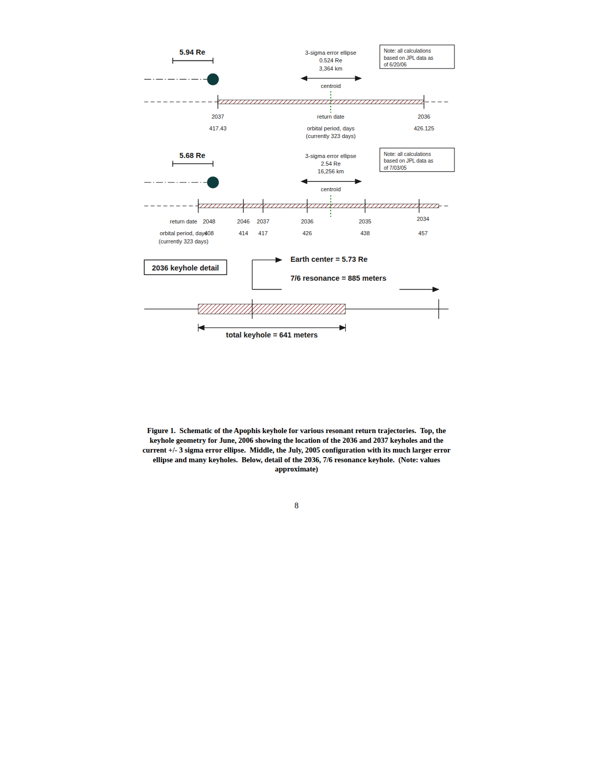5.94 Re Note: all calculations based on JPL data as of 6/20/06 3-sigma error ellipse 0.524 Re 3,364 km centroid 2037 2036 return date 417.43 426.125 orbital period, days (currently 323 days) 5.68 Re Note: all calculations based on JPL data as of 7/03/05 3-sigma error ellipse 2.54 Re 16,256 km centroid return date 2048 2046 2037 2036 2035 2034 orbital period, days 408 414 417 426 438 457 (currently 323 days) 2036 keyhole detail Earth center = 5.73 Re 7/6 resonance = 885 meters total keyhole = 641 meters
Figure 1. Schematic of the Apophis keyhole for various resonant return trajectories. Top, the keyhole geometry for June, 2006 showing the location of the 2036 and 2037 keyholes and the current +/- 3 sigma error ellipse. Middle, the July, 2005 configuration with its much larger error ellipse and many keyholes. Below, detail of the 2036, 7/6 resonance keyhole. (Note: values approximate)
8